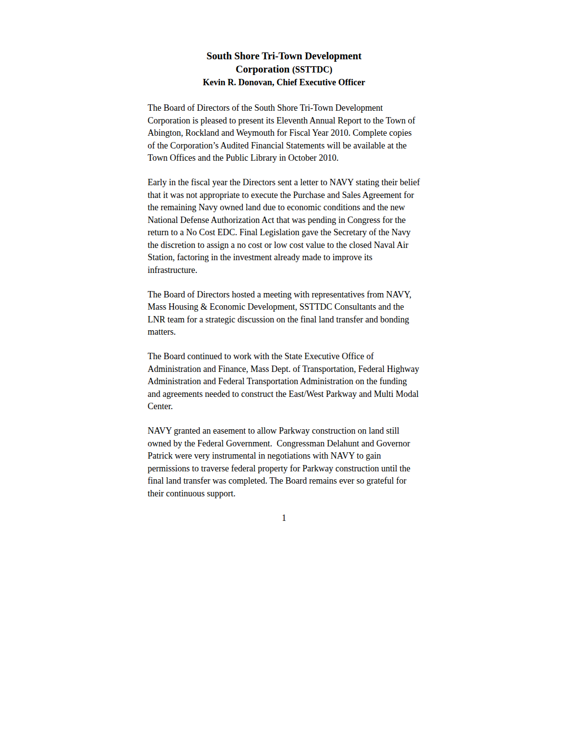South Shore Tri-Town Development
Corporation (SSTTDC)
Kevin R. Donovan, Chief Executive Officer
The Board of Directors of the South Shore Tri-Town Development Corporation is pleased to present its Eleventh Annual Report to the Town of Abington, Rockland and Weymouth for Fiscal Year 2010. Complete copies of the Corporation’s Audited Financial Statements will be available at the Town Offices and the Public Library in October 2010.
Early in the fiscal year the Directors sent a letter to NAVY stating their belief that it was not appropriate to execute the Purchase and Sales Agreement for the remaining Navy owned land due to economic conditions and the new National Defense Authorization Act that was pending in Congress for the return to a No Cost EDC. Final Legislation gave the Secretary of the Navy the discretion to assign a no cost or low cost value to the closed Naval Air Station, factoring in the investment already made to improve its infrastructure.
The Board of Directors hosted a meeting with representatives from NAVY, Mass Housing & Economic Development, SSTTDC Consultants and the LNR team for a strategic discussion on the final land transfer and bonding matters.
The Board continued to work with the State Executive Office of Administration and Finance, Mass Dept. of Transportation, Federal Highway Administration and Federal Transportation Administration on the funding and agreements needed to construct the East/West Parkway and Multi Modal Center.
NAVY granted an easement to allow Parkway construction on land still owned by the Federal Government. Congressman Delahunt and Governor Patrick were very instrumental in negotiations with NAVY to gain permissions to traverse federal property for Parkway construction until the final land transfer was completed. The Board remains ever so grateful for their continuous support.
1